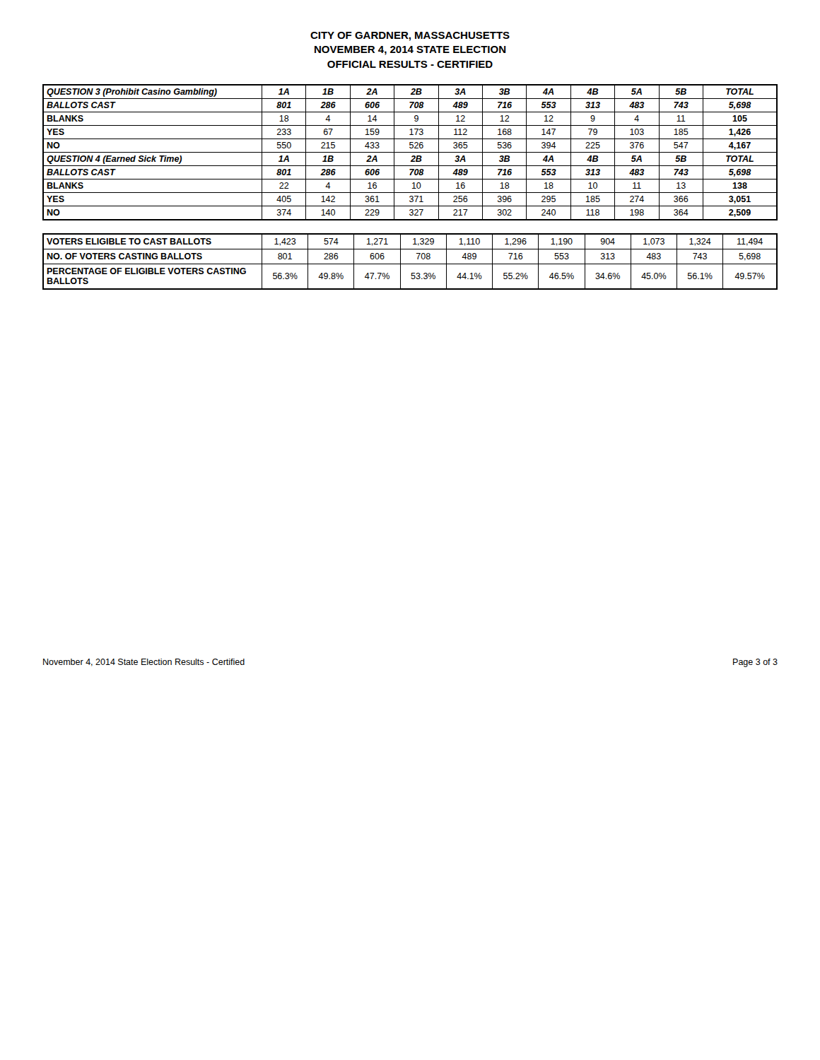CITY OF GARDNER, MASSACHUSETTS
NOVEMBER 4, 2014 STATE ELECTION
OFFICIAL RESULTS - CERTIFIED
| QUESTION 3 (Prohibit Casino Gambling) | 1A | 1B | 2A | 2B | 3A | 3B | 4A | 4B | 5A | 5B | TOTAL |
| BALLOTS CAST | 801 | 286 | 606 | 708 | 489 | 716 | 553 | 313 | 483 | 743 | 5,698 |
| BLANKS | 18 | 4 | 14 | 9 | 12 | 12 | 12 | 9 | 4 | 11 | 105 |
| YES | 233 | 67 | 159 | 173 | 112 | 168 | 147 | 79 | 103 | 185 | 1,426 |
| NO | 550 | 215 | 433 | 526 | 365 | 536 | 394 | 225 | 376 | 547 | 4,167 |
| QUESTION 4 (Earned Sick Time) | 1A | 1B | 2A | 2B | 3A | 3B | 4A | 4B | 5A | 5B | TOTAL |
| BALLOTS CAST | 801 | 286 | 606 | 708 | 489 | 716 | 553 | 313 | 483 | 743 | 5,698 |
| BLANKS | 22 | 4 | 16 | 10 | 16 | 18 | 18 | 10 | 11 | 13 | 138 |
| YES | 405 | 142 | 361 | 371 | 256 | 396 | 295 | 185 | 274 | 366 | 3,051 |
| NO | 374 | 140 | 229 | 327 | 217 | 302 | 240 | 118 | 198 | 364 | 2,509 |
| VOTERS ELIGIBLE TO CAST BALLOTS | 1,423 | 574 | 1,271 | 1,329 | 1,110 | 1,296 | 1,190 | 904 | 1,073 | 1,324 | 11,494 |
| NO. OF VOTERS CASTING BALLOTS | 801 | 286 | 606 | 708 | 489 | 716 | 553 | 313 | 483 | 743 | 5,698 |
| PERCENTAGE OF ELIGIBLE VOTERS CASTING BALLOTS | 56.3% | 49.8% | 47.7% | 53.3% | 44.1% | 55.2% | 46.5% | 34.6% | 45.0% | 56.1% | 49.57% |
November 4, 2014 State Election Results - Certified
Page 3 of 3